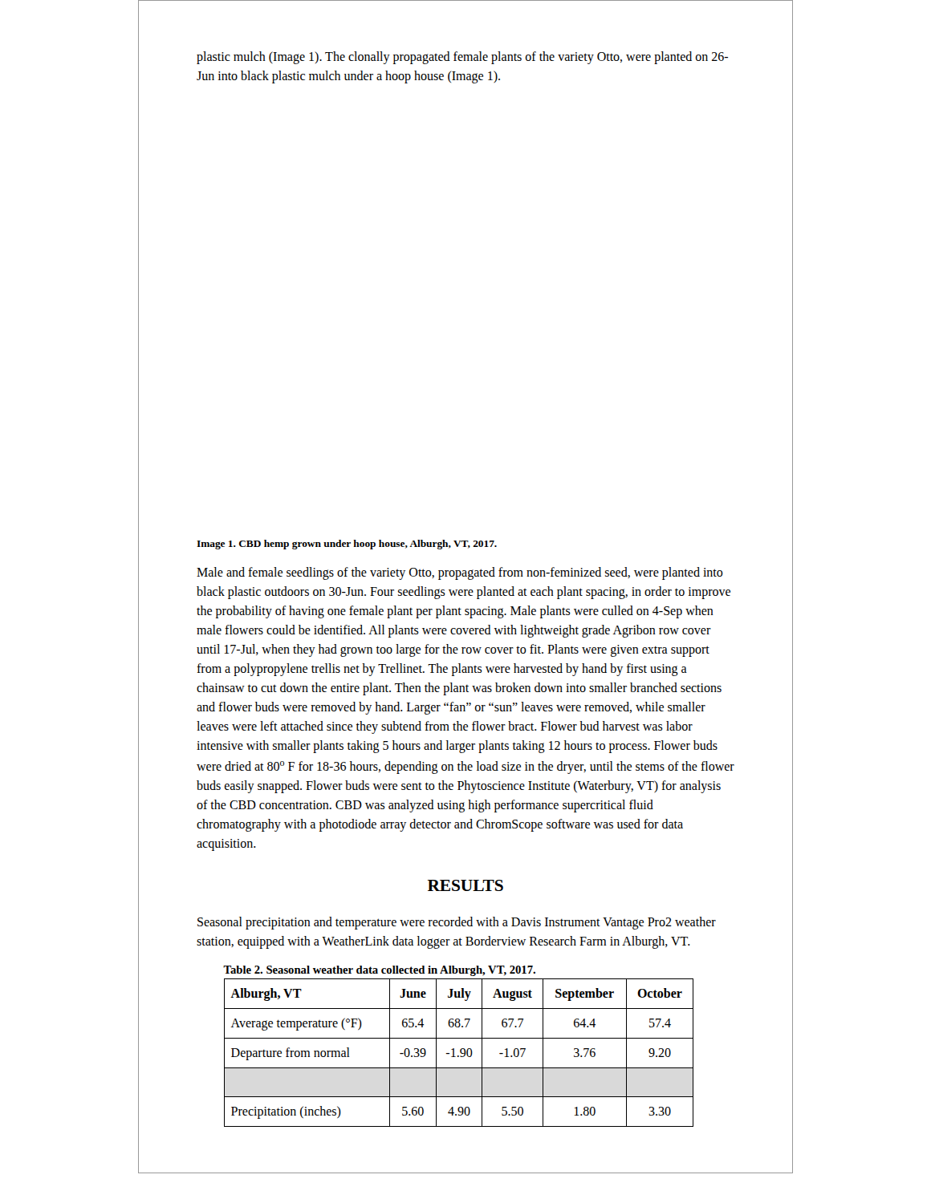plastic mulch (Image 1). The clonally propagated female plants of the variety Otto, were planted on 26-Jun into black plastic mulch under a hoop house (Image 1).
Image 1. CBD hemp grown under hoop house, Alburgh, VT, 2017.
Male and female seedlings of the variety Otto, propagated from non-feminized seed, were planted into black plastic outdoors on 30-Jun. Four seedlings were planted at each plant spacing, in order to improve the probability of having one female plant per plant spacing. Male plants were culled on 4-Sep when male flowers could be identified. All plants were covered with lightweight grade Agribon row cover until 17-Jul, when they had grown too large for the row cover to fit. Plants were given extra support from a polypropylene trellis net by Trellinet. The plants were harvested by hand by first using a chainsaw to cut down the entire plant. Then the plant was broken down into smaller branched sections and flower buds were removed by hand. Larger “fan” or “sun” leaves were removed, while smaller leaves were left attached since they subtend from the flower bract. Flower bud harvest was labor intensive with smaller plants taking 5 hours and larger plants taking 12 hours to process. Flower buds were dried at 80o F for 18-36 hours, depending on the load size in the dryer, until the stems of the flower buds easily snapped. Flower buds were sent to the Phytoscience Institute (Waterbury, VT) for analysis of the CBD concentration. CBD was analyzed using high performance supercritical fluid chromatography with a photodiode array detector and ChromScope software was used for data acquisition.
RESULTS
Seasonal precipitation and temperature were recorded with a Davis Instrument Vantage Pro2 weather station, equipped with a WeatherLink data logger at Borderview Research Farm in Alburgh, VT.
Table 2. Seasonal weather data collected in Alburgh, VT, 2017.
| Alburgh, VT | June | July | August | September | October |
| --- | --- | --- | --- | --- | --- |
| Average temperature (°F) | 65.4 | 68.7 | 67.7 | 64.4 | 57.4 |
| Departure from normal | -0.39 | -1.90 | -1.07 | 3.76 | 9.20 |
| Precipitation (inches) | 5.60 | 4.90 | 5.50 | 1.80 | 3.30 |